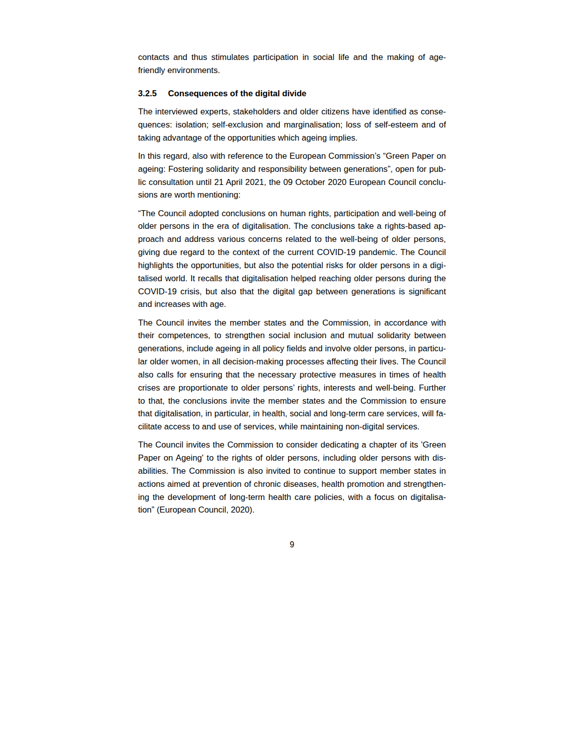contacts and thus stimulates participation in social life and the making of age-friendly environments.
3.2.5 Consequences of the digital divide
The interviewed experts, stakeholders and older citizens have identified as consequences: isolation; self-exclusion and marginalisation; loss of self-esteem and of taking advantage of the opportunities which ageing implies.
In this regard, also with reference to the European Commission’s “Green Paper on ageing: Fostering solidarity and responsibility between generations”, open for public consultation until 21 April 2021, the 09 October 2020 European Council conclusions are worth mentioning:
“The Council adopted conclusions on human rights, participation and well-being of older persons in the era of digitalisation. The conclusions take a rights-based approach and address various concerns related to the well-being of older persons, giving due regard to the context of the current COVID-19 pandemic. The Council highlights the opportunities, but also the potential risks for older persons in a digitalised world. It recalls that digitalisation helped reaching older persons during the COVID-19 crisis, but also that the digital gap between generations is significant and increases with age.
The Council invites the member states and the Commission, in accordance with their competences, to strengthen social inclusion and mutual solidarity between generations, include ageing in all policy fields and involve older persons, in particular older women, in all decision-making processes affecting their lives. The Council also calls for ensuring that the necessary protective measures in times of health crises are proportionate to older persons’ rights, interests and well-being. Further to that, the conclusions invite the member states and the Commission to ensure that digitalisation, in particular, in health, social and long-term care services, will facilitate access to and use of services, while maintaining non-digital services.
The Council invites the Commission to consider dedicating a chapter of its 'Green Paper on Ageing' to the rights of older persons, including older persons with disabilities. The Commission is also invited to continue to support member states in actions aimed at prevention of chronic diseases, health promotion and strengthening the development of long-term health care policies, with a focus on digitalisation” (European Council, 2020).
9